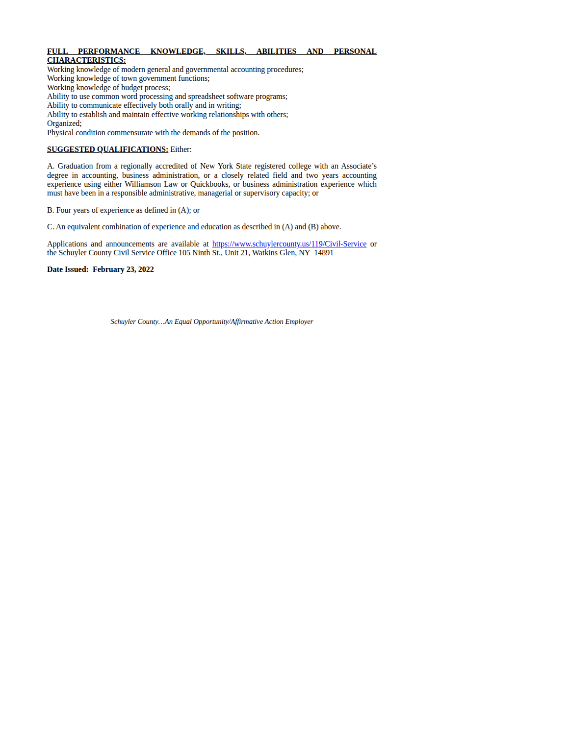FULL PERFORMANCE KNOWLEDGE, SKILLS, ABILITIES AND PERSONAL
CHARACTERISTICS:
Working knowledge of modern general and governmental accounting procedures;
Working knowledge of town government functions;
Working knowledge of budget process;
Ability to use common word processing and spreadsheet software programs;
Ability to communicate effectively both orally and in writing;
Ability to establish and maintain effective working relationships with others;
Organized;
Physical condition commensurate with the demands of the position.
SUGGESTED QUALIFICATIONS: Either:
A. Graduation from a regionally accredited of New York State registered college with an Associate’s degree in accounting, business administration, or a closely related field and two years accounting experience using either Williamson Law or Quickbooks, or business administration experience which must have been in a responsible administrative, managerial or supervisory capacity; or
B. Four years of experience as defined in (A); or
C. An equivalent combination of experience and education as described in (A) and (B) above.
Applications and announcements are available at https://www.schuylercounty.us/119/Civil-Service or the Schuyler County Civil Service Office 105 Ninth St., Unit 21, Watkins Glen, NY 14891
Date Issued: February 23, 2022
Schuyler County…An Equal Opportunity/Affirmative Action Employer